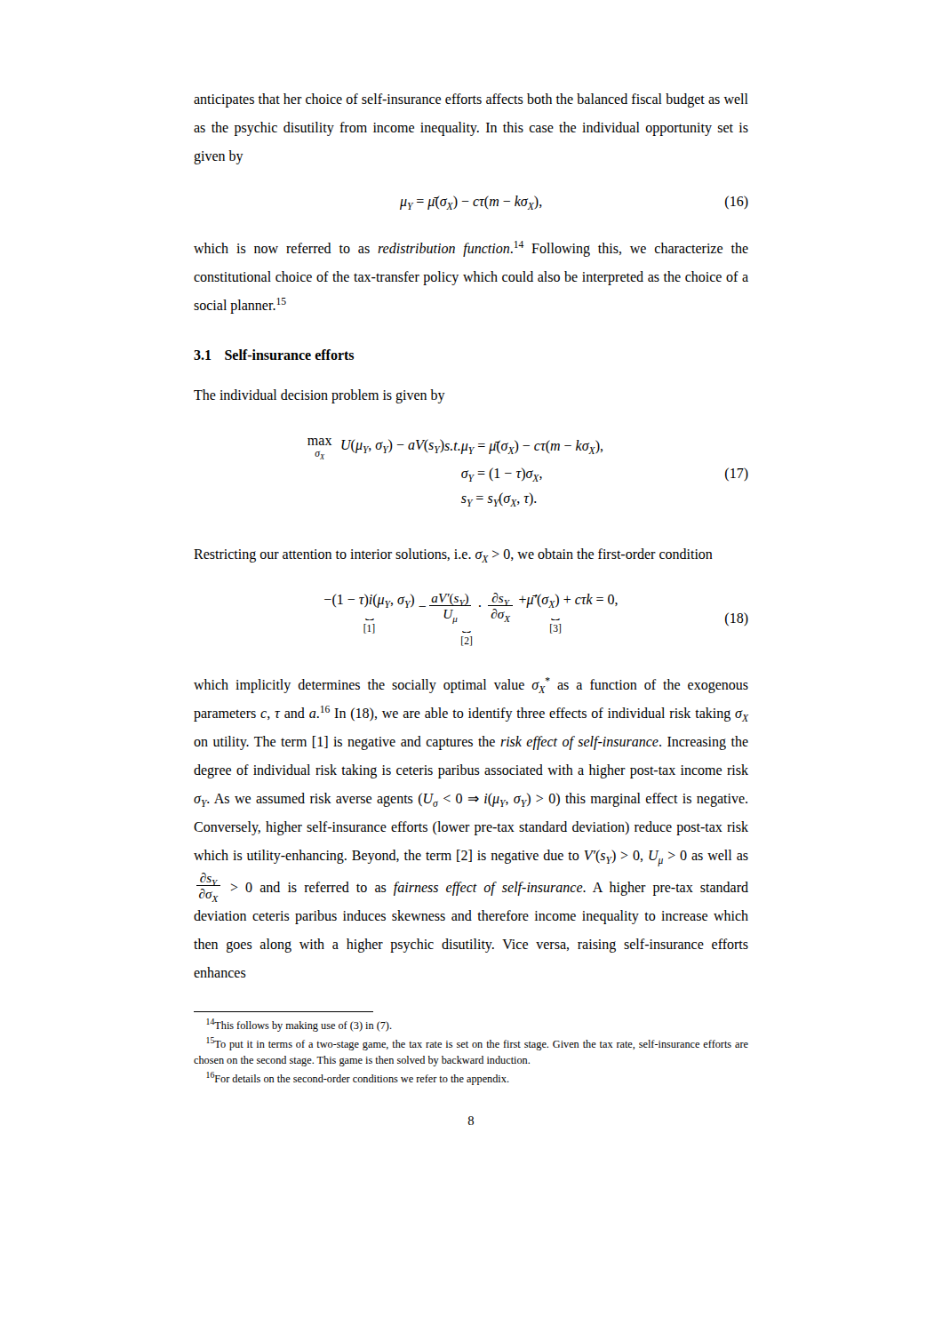anticipates that her choice of self-insurance efforts affects both the balanced fiscal budget as well as the psychic disutility from income inequality. In this case the individual opportunity set is given by
μY = μ̄(σX) − cτ(m − kσX), (16)
which is now referred to as redistribution function.14 Following this, we characterize the constitutional choice of the tax-transfer policy which could also be interpreted as the choice of a social planner.15
3.1 Self-insurance efforts
The individual decision problem is given by
| max σ X U ( μ Y , σ Y ) − aV ( s Y ) | s.t. | μ Y = μ̄ ( σ X ) − cτ ( m − kσ X ), | |
| | | σ Y = (1 − τ ) σ X , | |
| | | s Y = s Y ( σ X , τ ). | |
(17)
Restricting our attention to interior solutions, i.e. σX > 0, we obtain the first-order condition
−(1 − τ)i(μY, σY) ⏟ [1] −aV′(sY) Uμ · ∂sY∂σX ⏟ [2] +μ̄′(σX) + cτk ⏟ [3] = 0, (18)
which implicitly determines the socially optimal value σX* as a function of the exogenous parameters c, τ and a.16 In (18), we are able to identify three effects of individual risk taking σX on utility. The term [1] is negative and captures the risk effect of self-insurance. Increasing the degree of individual risk taking is ceteris paribus associated with a higher post-tax income risk σY. As we assumed risk averse agents (Uσ < 0 ⇒ i(μY, σY) > 0) this marginal effect is negative. Conversely, higher self-insurance efforts (lower pre-tax standard deviation) reduce post-tax risk which is utility-enhancing. Beyond, the term [2] is negative due to V′(sY) > 0, Uμ > 0 as well as ∂sY∂σX > 0 and is referred to as fairness effect of self-insurance. A higher pre-tax standard deviation ceteris paribus induces skewness and therefore income inequality to increase which then goes along with a higher psychic disutility. Vice versa, raising self-insurance efforts enhances
14This follows by making use of (3) in (7).
15To put it in terms of a two-stage game, the tax rate is set on the first stage. Given the tax rate, self-insurance efforts are chosen on the second stage. This game is then solved by backward induction.
16For details on the second-order conditions we refer to the appendix.
8